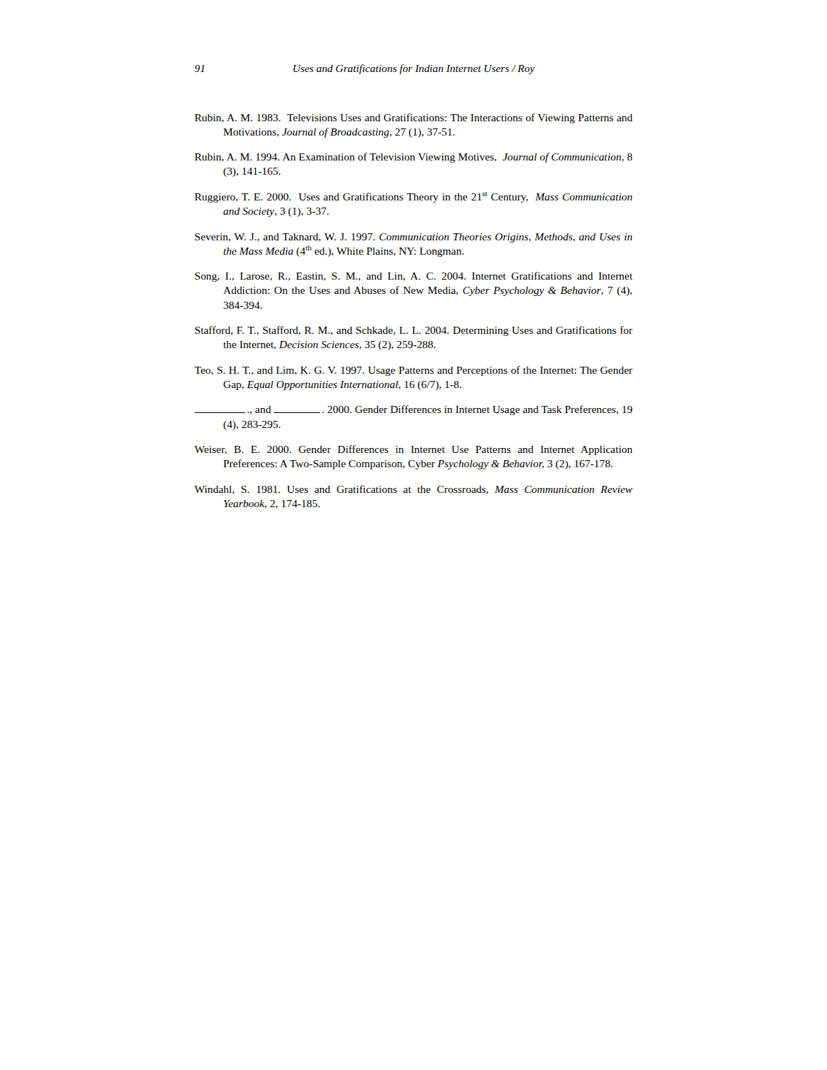91 Uses and Gratifications for Indian Internet Users / Roy
Rubin, A. M. 1983. Televisions Uses and Gratifications: The Interactions of Viewing Patterns and Motivations, Journal of Broadcasting, 27 (1), 37-51.
Rubin, A. M. 1994. An Examination of Television Viewing Motives, Journal of Communication, 8 (3), 141-165.
Ruggiero, T. E. 2000. Uses and Gratifications Theory in the 21st Century, Mass Communication and Society, 3 (1), 3-37.
Severin, W. J., and Taknard, W. J. 1997. Communication Theories Origins, Methods, and Uses in the Mass Media (4th ed.), White Plains, NY: Longman.
Song, I., Larose, R., Eastin, S. M., and Lin, A. C. 2004. Internet Gratifications and Internet Addiction: On the Uses and Abuses of New Media, Cyber Psychology & Behavior, 7 (4), 384-394.
Stafford, F. T., Stafford, R. M., and Schkade, L. L. 2004. Determining Uses and Gratifications for the Internet, Decision Sciences, 35 (2), 259-288.
Teo, S. H. T., and Lim, K. G. V. 1997. Usage Patterns and Perceptions of the Internet: The Gender Gap, Equal Opportunities International, 16 (6/7), 1-8.
., and . 2000. Gender Differences in Internet Usage and Task Preferences, 19 (4), 283-295.
Weiser, B. E. 2000. Gender Differences in Internet Use Patterns and Internet Application Preferences: A Two-Sample Comparison, Cyber Psychology & Behavior, 3 (2), 167-178.
Windahl, S. 1981. Uses and Gratifications at the Crossroads, Mass Communication Review Yearbook, 2, 174-185.